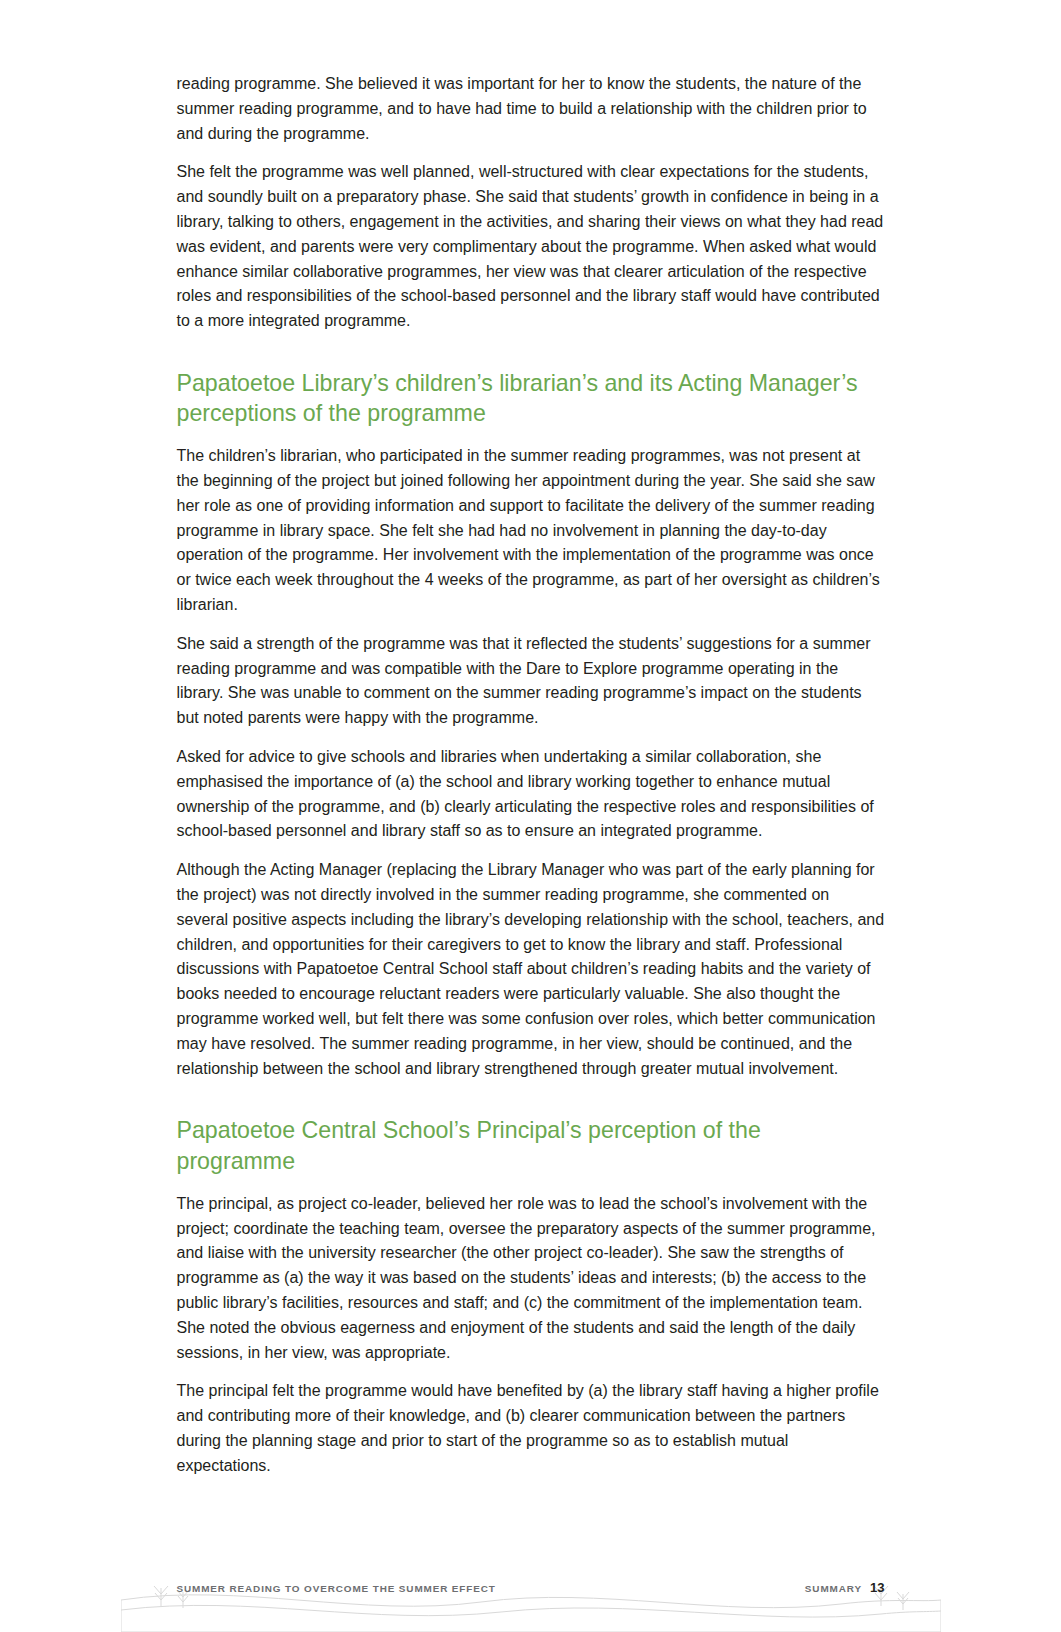reading programme. She believed it was important for her to know the students, the nature of the summer reading programme, and to have had time to build a relationship with the children prior to and during the programme.
She felt the programme was well planned, well-structured with clear expectations for the students, and soundly built on a preparatory phase. She said that students’ growth in confidence in being in a library, talking to others, engagement in the activities, and sharing their views on what they had read was evident, and parents were very complimentary about the programme. When asked what would enhance similar collaborative programmes, her view was that clearer articulation of the respective roles and responsibilities of the school-based personnel and the library staff would have contributed to a more integrated programme.
Papatoetoe Library’s children’s librarian’s and its Acting Manager’s perceptions of the programme
The children’s librarian, who participated in the summer reading programmes, was not present at the beginning of the project but joined following her appointment during the year. She said she saw her role as one of providing information and support to facilitate the delivery of the summer reading programme in library space. She felt she had had no involvement in planning the day-to-day operation of the programme. Her involvement with the implementation of the programme was once or twice each week throughout the 4 weeks of the programme, as part of her oversight as children’s librarian.
She said a strength of the programme was that it reflected the students’ suggestions for a summer reading programme and was compatible with the Dare to Explore programme operating in the library. She was unable to comment on the summer reading programme’s impact on the students but noted parents were happy with the programme.
Asked for advice to give schools and libraries when undertaking a similar collaboration, she emphasised the importance of (a) the school and library working together to enhance mutual ownership of the programme, and (b) clearly articulating the respective roles and responsibilities of school-based personnel and library staff so as to ensure an integrated programme.
Although the Acting Manager (replacing the Library Manager who was part of the early planning for the project) was not directly involved in the summer reading programme, she commented on several positive aspects including the library’s developing relationship with the school, teachers, and children, and opportunities for their caregivers to get to know the library and staff. Professional discussions with Papatoetoe Central School staff about children’s reading habits and the variety of books needed to encourage reluctant readers were particularly valuable. She also thought the programme worked well, but felt there was some confusion over roles, which better communication may have resolved. The summer reading programme, in her view, should be continued, and the relationship between the school and library strengthened through greater mutual involvement.
Papatoetoe Central School’s Principal’s perception of the programme
The principal, as project co-leader, believed her role was to lead the school’s involvement with the project; coordinate the teaching team, oversee the preparatory aspects of the summer programme, and liaise with the university researcher (the other project co-leader). She saw the strengths of programme as (a) the way it was based on the students’ ideas and interests; (b) the access to the public library’s facilities, resources and staff; and (c) the commitment of the implementation team. She noted the obvious eagerness and enjoyment of the students and said the length of the daily sessions, in her view, was appropriate.
The principal felt the programme would have benefited by (a) the library staff having a higher profile and contributing more of their knowledge, and (b) clearer communication between the partners during the planning stage and prior to start of the programme so as to establish mutual expectations.
Summer reading to overcome the summer effect Summary 13